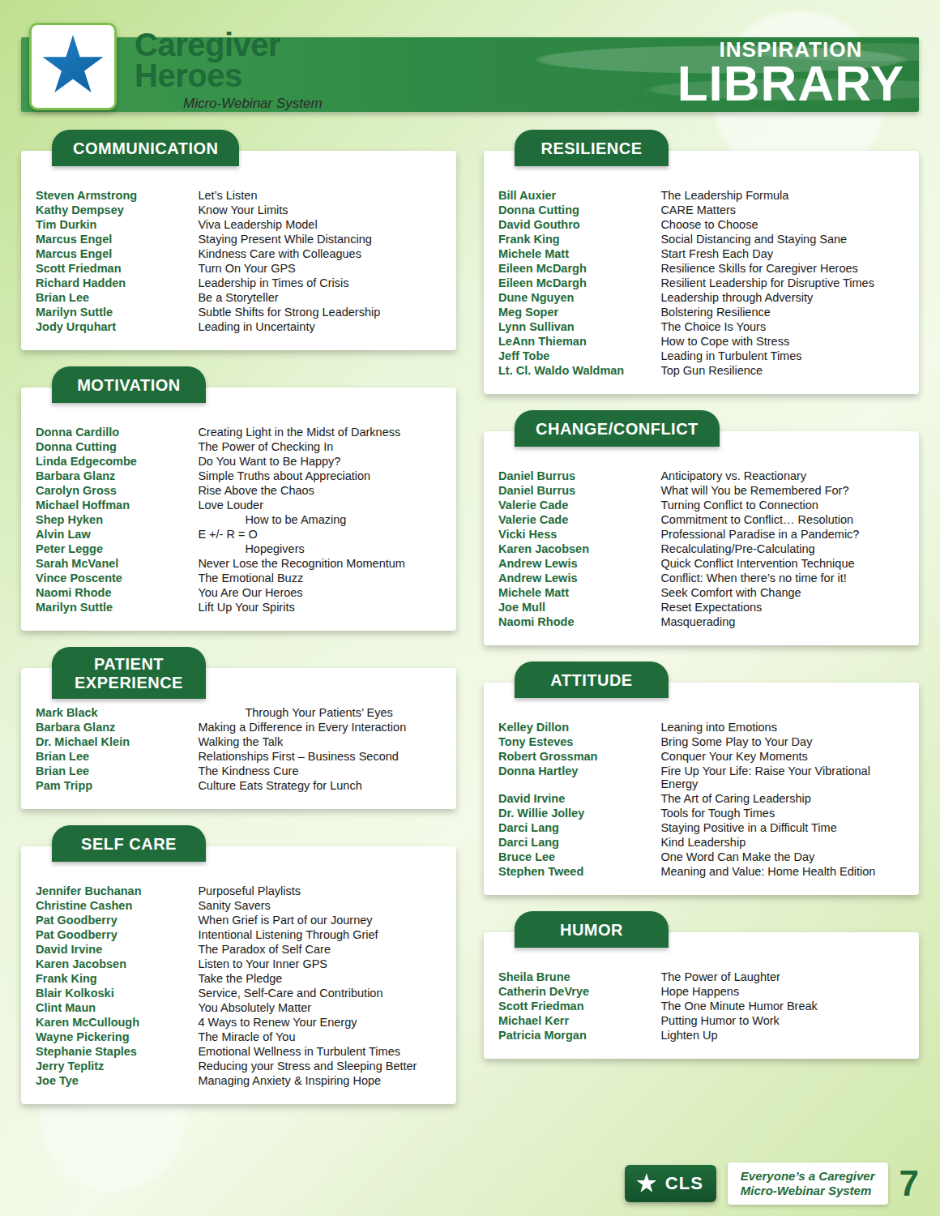Caregiver Heroes
Micro-Webinar System
INSPIRATION
LIBRARY
COMMUNICATION
| Steven Armstrong | Let’s Listen |
| Kathy Dempsey | Know Your Limits |
| Tim Durkin | Viva Leadership Model |
| Marcus Engel | Staying Present While Distancing |
| Marcus Engel | Kindness Care with Colleagues |
| Scott Friedman | Turn On Your GPS |
| Richard Hadden | Leadership in Times of Crisis |
| Brian Lee | Be a Storyteller |
| Marilyn Suttle | Subtle Shifts for Strong Leadership |
| Jody Urquhart | Leading in Uncertainty |
MOTIVATION
| Donna Cardillo | Creating Light in the Midst of Darkness |
| Donna Cutting | The Power of Checking In |
| Linda Edgecombe | Do You Want to Be Happy? |
| Barbara Glanz | Simple Truths about Appreciation |
| Carolyn Gross | Rise Above the Chaos |
| Michael Hoffman | Love Louder |
| Shep Hyken | How to be Amazing |
| Alvin Law | E +/- R = O |
| Peter Legge | Hopegivers |
| Sarah McVanel | Never Lose the Recognition Momentum |
| Vince Poscente | The Emotional Buzz |
| Naomi Rhode | You Are Our Heroes |
| Marilyn Suttle | Lift Up Your Spirits |
PATIENT
EXPERIENCE
| Mark Black | Through Your Patients’ Eyes |
| Barbara Glanz | Making a Difference in Every Interaction |
| Dr. Michael Klein | Walking the Talk |
| Brian Lee | Relationships First – Business Second |
| Brian Lee | The Kindness Cure |
| Pam Tripp | Culture Eats Strategy for Lunch |
SELF CARE
| Jennifer Buchanan | Purposeful Playlists |
| Christine Cashen | Sanity Savers |
| Pat Goodberry | When Grief is Part of our Journey |
| Pat Goodberry | Intentional Listening Through Grief |
| David Irvine | The Paradox of Self Care |
| Karen Jacobsen | Listen to Your Inner GPS |
| Frank King | Take the Pledge |
| Blair Kolkoski | Service, Self-Care and Contribution |
| Clint Maun | You Absolutely Matter |
| Karen McCullough | 4 Ways to Renew Your Energy |
| Wayne Pickering | The Miracle of You |
| Stephanie Staples | Emotional Wellness in Turbulent Times |
| Jerry Teplitz | Reducing your Stress and Sleeping Better |
| Joe Tye | Managing Anxiety & Inspiring Hope |
RESILIENCE
| Bill Auxier | The Leadership Formula |
| Donna Cutting | CARE Matters |
| David Gouthro | Choose to Choose |
| Frank King | Social Distancing and Staying Sane |
| Michele Matt | Start Fresh Each Day |
| Eileen McDargh | Resilience Skills for Caregiver Heroes |
| Eileen McDargh | Resilient Leadership for Disruptive Times |
| Dune Nguyen | Leadership through Adversity |
| Meg Soper | Bolstering Resilience |
| Lynn Sullivan | The Choice Is Yours |
| LeAnn Thieman | How to Cope with Stress |
| Jeff Tobe | Leading in Turbulent Times |
| Lt. Cl. Waldo Waldman | Top Gun Resilience |
CHANGE/CONFLICT
| Daniel Burrus | Anticipatory vs. Reactionary |
| Daniel Burrus | What will You be Remembered For? |
| Valerie Cade | Turning Conflict to Connection |
| Valerie Cade | Commitment to Conflict… Resolution |
| Vicki Hess | Professional Paradise in a Pandemic? |
| Karen Jacobsen | Recalculating/Pre-Calculating |
| Andrew Lewis | Quick Conflict Intervention Technique |
| Andrew Lewis | Conflict: When there’s no time for it! |
| Michele Matt | Seek Comfort with Change |
| Joe Mull | Reset Expectations |
| Naomi Rhode | Masquerading |
ATTITUDE
| Kelley Dillon | Leaning into Emotions |
| Tony Esteves | Bring Some Play to Your Day |
| Robert Grossman | Conquer Your Key Moments |
| Donna Hartley | Fire Up Your Life: Raise Your Vibrational Energy |
| David Irvine | The Art of Caring Leadership |
| Dr. Willie Jolley | Tools for Tough Times |
| Darci Lang | Staying Positive in a Difficult Time |
| Darci Lang | Kind Leadership |
| Bruce Lee | One Word Can Make the Day |
| Stephen Tweed | Meaning and Value: Home Health Edition |
HUMOR
| Sheila Brune | The Power of Laughter |
| Catherin DeVrye | Hope Happens |
| Scott Friedman | The One Minute Humor Break |
| Michael Kerr | Putting Humor to Work |
| Patricia Morgan | Lighten Up |
CLS
Everyone’s a Caregiver
Micro-Webinar System
7